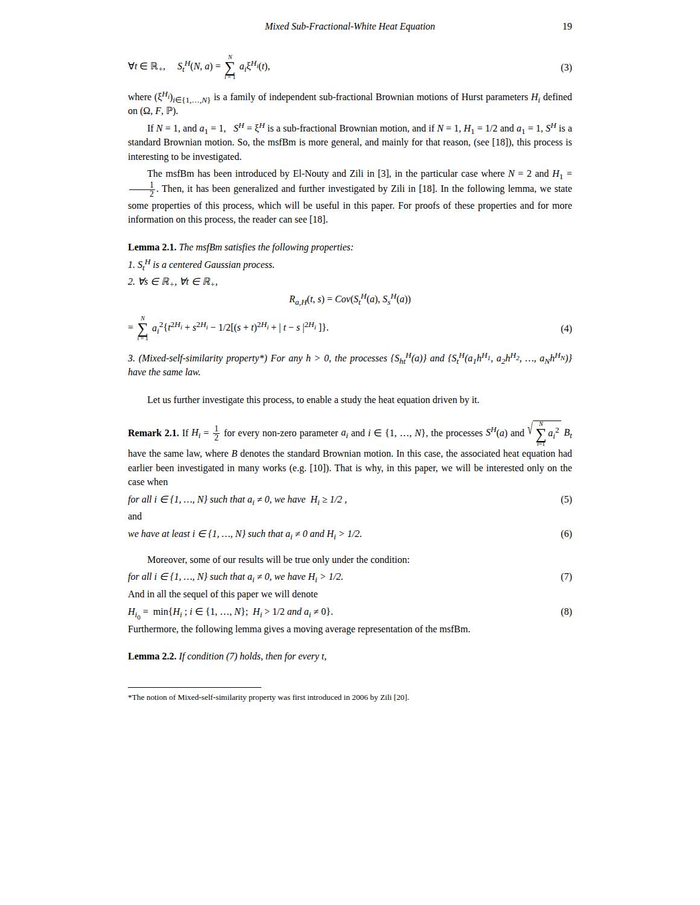Mixed Sub-Fractional-White Heat Equation 19
∀t ∈ ℝ+, StH(N, a) = N∑i = 1 aiξHi(t),
(3)
where (ξHi)i∈{1,…,N} is a family of independent sub-fractional Brownian motions of Hurst parameters Hi defined on (Ω, F, ℙ).
If N = 1, and a1 = 1, SH = ξH is a sub-fractional Brownian motion, and if N = 1, H1 = 1/2 and a1 = 1, SH is a standard Brownian motion. So, the msfBm is more general, and mainly for that reason, (see [18]), this process is interesting to be investigated.
The msfBm has been introduced by El-Nouty and Zili in [3], in the particular case where N = 2 and H1 = 12. Then, it has been generalized and further investigated by Zili in [18]. In the following lemma, we state some properties of this process, which will be useful in this paper. For proofs of these properties and for more information on this process, the reader can see [18].
Lemma 2.1. The msfBm satisfies the following properties:
1. StH is a centered Gaussian process.
2. ∀s ∈ ℝ+, ∀t ∈ ℝ+,
Ra,H(t, s) = Cov(StH(a), SsH(a))
= N∑i = 1 ai2{t2Hi + s2Hi − 1/2[(s + t)2Hi + | t − s |2Hi ]}.
(4)
3. (Mixed-self-similarity property*) For any h > 0, the processes {ShtH(a)} and {StH(a1hH1, a2hH2, …, aNhHN)} have the same law.
Let us further investigate this process, to enable a study the heat equation driven by it.
Remark 2.1. If Hi = 12 for every non-zero parameter ai and i ∈ {1, …, N}, the processes SH(a) and √N∑i=1 ai2 Bt have the same law, where B denotes the standard Brownian motion. In this case, the associated heat equation had earlier been investigated in many works (e.g. [10]). That is why, in this paper, we will be interested only on the case when
for all i ∈ {1, …, N} such that ai ≠ 0, we have Hi ≥ 1/2 ,
(5)
and
we have at least i ∈ {1, …, N} such that ai ≠ 0 and Hi > 1/2.
(6)
Moreover, some of our results will be true only under the condition:
for all i ∈ {1, …, N} such that ai ≠ 0, we have Hi > 1/2.
(7)
And in all the sequel of this paper we will denote
Hi0 = min{Hi ; i ∈ {1, …, N}; Hi > 1/2 and ai ≠ 0}.
(8)
Furthermore, the following lemma gives a moving average representation of the msfBm.
Lemma 2.2. If condition (7) holds, then for every t,
*The notion of Mixed-self-similarity property was first introduced in 2006 by Zili [20].